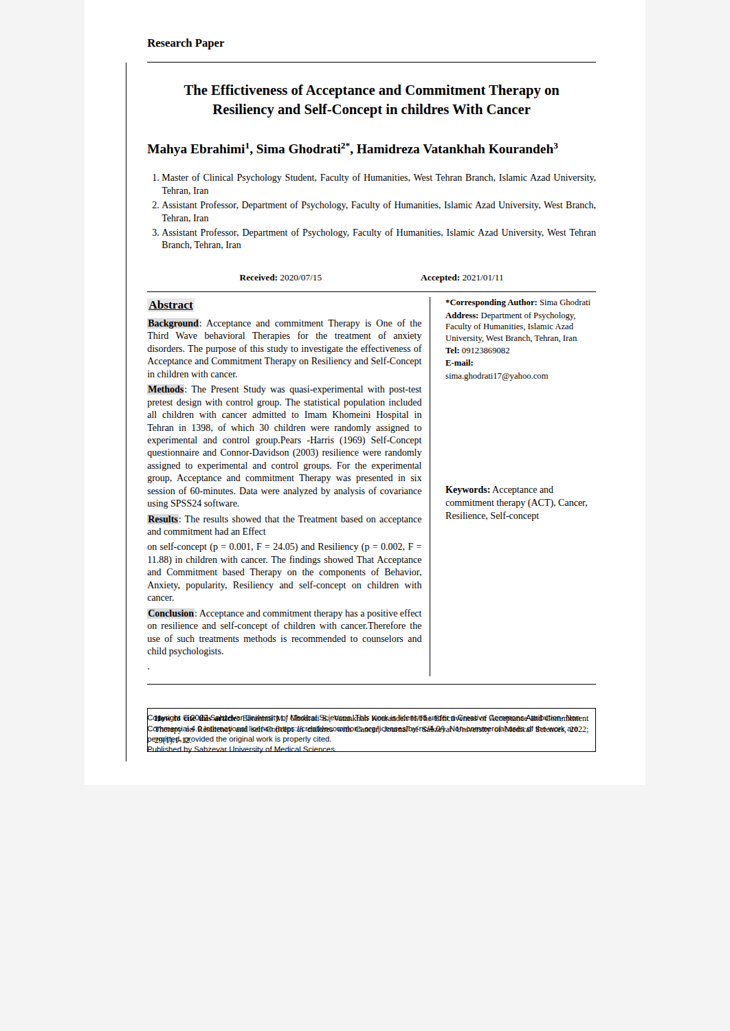Research Paper
The Effictiveness of Acceptance and Commitment Therapy on Resiliency and Self-Concept in childres With Cancer
Mahya Ebrahimi1, Sima Ghodrati2*, Hamidreza Vatankhah Kourandeh3
Master of Clinical Psychology Student, Faculty of Humanities, West Tehran Branch, Islamic Azad University, Tehran, Iran
Assistant Professor, Department of Psychology, Faculty of Humanities, Islamic Azad University, West Branch, Tehran, Iran
Assistant Professor, Department of Psychology, Faculty of Humanities, Islamic Azad University, West Tehran Branch, Tehran, Iran
Received: 2020/07/15 Accepted: 2021/01/11
Abstract
Background: Acceptance and commitment Therapy is One of the Third Wave behavioral Therapies for the treatment of anxiety disorders. The purpose of this study to investigate the effectiveness of Acceptance and Commitment Therapy on Resiliency and Self-Concept in children with cancer.
Methods: The Present Study was quasi-experimental with post-test pretest design with control group. The statistical population included all children with cancer admitted to Imam Khomeini Hospital in Tehran in 1398, of which 30 children were randomly assigned to experimental and control group.Pears -Harris (1969) Self-Concept questionnaire and Connor-Davidson (2003) resilience were randomly assigned to experimental and control groups. For the experimental group, Acceptance and commitment Therapy was presented in six session of 60-minutes. Data were analyzed by analysis of covariance using SPSS24 software.
Results: The results showed that the Treatment based on acceptance and commitment had an Effect
on self-concept (p = 0.001, F = 24.05) and Resiliency (p = 0.002, F = 11.88) in children with cancer. The findings showed That Acceptance and Commitment based Therapy on the components of Behavior, Anxiety, popularity, Resiliency and self-concept on children with cancer.
Conclusion: Acceptance and commitment therapy has a positive effect on resilience and self-concept of children with cancer.Therefore the use of such treatments methods is recommended to counselors and child psychologists.
.
*Corresponding Author: Sima Ghodrati
Address: Department of Psychology, Faculty of Humanities, Islamic Azad University, West Branch, Tehran, Iran
Tel: 09123869082
E-mail:
sima.ghodrati17@yahoo.com
Keywords: Acceptance and commitment therapy (ACT), Cancer, Resilience, Self-concept
How to cite this article: Ebrahimi M., Ghodrati S., Vatankhah Kourandeh H.The Effictiveness of Acceptance and Commitment Therapy on Resiliency and self-Concept in childres with Cancer, Journal of Sabzevar University of Medical Sciences, 2022; 29(1):1-12.
Copyright © 2022 Sabzevar University of Medical Sciences. This work is licensed under a Creative Commons Attribution- Non Commercial 4.0 International license (https://creativecommons.org/licenses/by-nc/4.0/). Non-commercial uses of the work are permitted, provided the original work is properly cited.
Published by Sabzevar University of Medical Sciences.